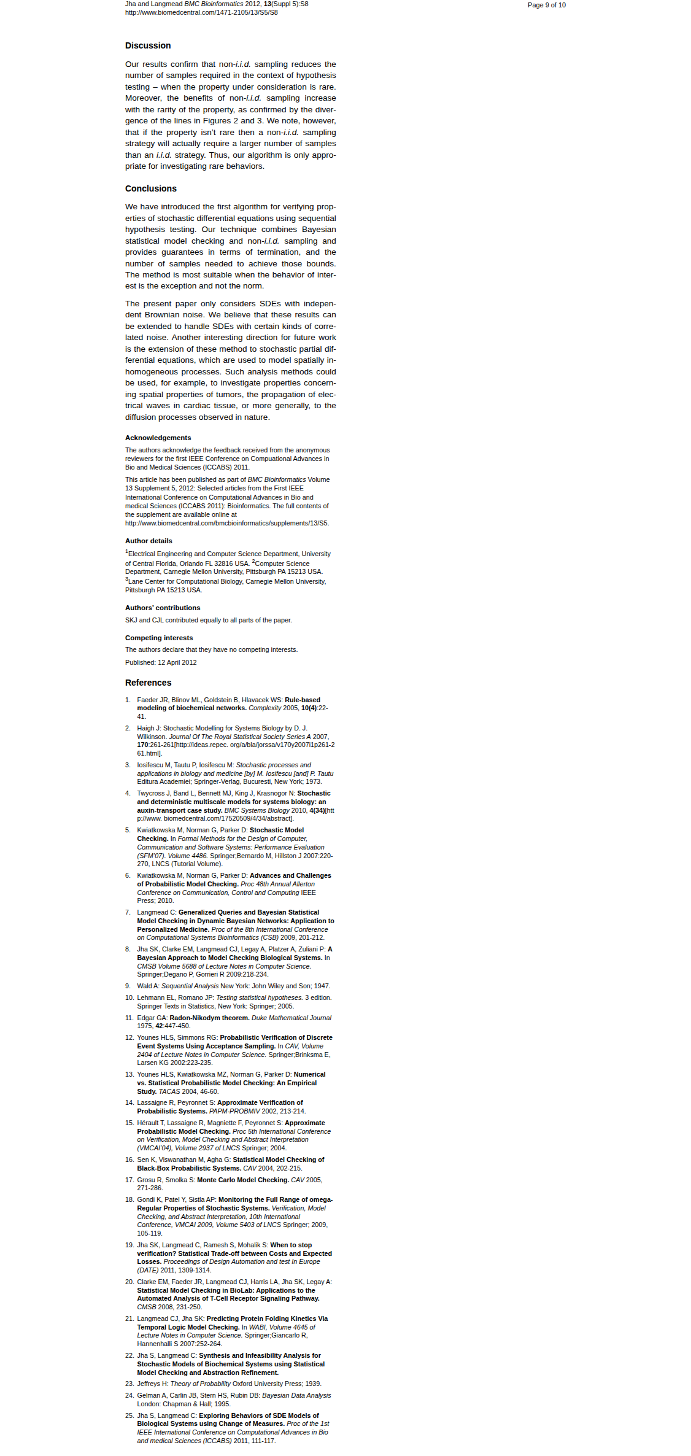Jha and Langmead BMC Bioinformatics 2012, 13(Suppl 5):S8
http://www.biomedcentral.com/1471-2105/13/S5/S8
Page 9 of 10
Discussion
Our results confirm that non-i.i.d. sampling reduces the number of samples required in the context of hypothesis testing – when the property under consideration is rare. Moreover, the benefits of non-i.i.d. sampling increase with the rarity of the property, as confirmed by the divergence of the lines in Figures 2 and 3. We note, however, that if the property isn’t rare then a non-i.i.d. sampling strategy will actually require a larger number of samples than an i.i.d. strategy. Thus, our algorithm is only appropriate for investigating rare behaviors.
Conclusions
We have introduced the first algorithm for verifying properties of stochastic differential equations using sequential hypothesis testing. Our technique combines Bayesian statistical model checking and non-i.i.d. sampling and provides guarantees in terms of termination, and the number of samples needed to achieve those bounds. The method is most suitable when the behavior of interest is the exception and not the norm.
The present paper only considers SDEs with independent Brownian noise. We believe that these results can be extended to handle SDEs with certain kinds of correlated noise. Another interesting direction for future work is the extension of these method to stochastic partial differential equations, which are used to model spatially inhomogeneous processes. Such analysis methods could be used, for example, to investigate properties concerning spatial properties of tumors, the propagation of electrical waves in cardiac tissue, or more generally, to the diffusion processes observed in nature.
Acknowledgements
The authors acknowledge the feedback received from the anonymous reviewers for the first IEEE Conference on Compuational Advances in Bio and Medical Sciences (ICCABS) 2011.
This article has been published as part of BMC Bioinformatics Volume 13 Supplement 5, 2012: Selected articles from the First IEEE International Conference on Computational Advances in Bio and medical Sciences (ICCABS 2011): Bioinformatics. The full contents of the supplement are available online at http://www.biomedcentral.com/bmcbioinformatics/supplements/13/S5.
Author details
1Electrical Engineering and Computer Science Department, University of Central Florida, Orlando FL 32816 USA. 2Computer Science Department, Carnegie Mellon University, Pittsburgh PA 15213 USA. 3Lane Center for Computational Biology, Carnegie Mellon University, Pittsburgh PA 15213 USA.
Authors’ contributions
SKJ and CJL contributed equally to all parts of the paper.
Competing interests
The authors declare that they have no competing interests.
Published: 12 April 2012
References
Faeder JR, Blinov ML, Goldstein B, Hlavacek WS: Rule-based modeling of biochemical networks. Complexity 2005, 10(4):22-41.
Haigh J: Stochastic Modelling for Systems Biology by D. J. Wilkinson. Journal Of The Royal Statistical Society Series A 2007, 170:261-261[http://ideas.repec. org/a/bla/jorssa/v170y2007i1p261-261.html].
Iosifescu M, Tautu P, Iosifescu M: Stochastic processes and applications in biology and medicine [by] M. Iosifescu [and] P. Tautu Editura Academiei; Springer-Verlag, Bucuresti, New York; 1973.
Twycross J, Band L, Bennett MJ, King J, Krasnogor N: Stochastic and deterministic multiscale models for systems biology: an auxin-transport case study. BMC Systems Biology 2010, 4(34)[http://www. biomedcentral.com/17520509/4/34/abstract].
Kwiatkowska M, Norman G, Parker D: Stochastic Model Checking. In Formal Methods for the Design of Computer, Communication and Software Systems: Performance Evaluation (SFM’07). Volume 4486. Springer;Bernardo M, Hillston J 2007:220-270, LNCS (Tutorial Volume).
Kwiatkowska M, Norman G, Parker D: Advances and Challenges of Probabilistic Model Checking. Proc 48th Annual Allerton Conference on Communication, Control and Computing IEEE Press; 2010.
Langmead C: Generalized Queries and Bayesian Statistical Model Checking in Dynamic Bayesian Networks: Application to Personalized Medicine. Proc of the 8th International Conference on Computational Systems Bioinformatics (CSB) 2009, 201-212.
Jha SK, Clarke EM, Langmead CJ, Legay A, Platzer A, Zuliani P: A Bayesian Approach to Model Checking Biological Systems. In CMSB Volume 5688 of Lecture Notes in Computer Science. Springer;Degano P, Gorrieri R 2009:218-234.
Wald A: Sequential Analysis New York: John Wiley and Son; 1947.
Lehmann EL, Romano JP: Testing statistical hypotheses. 3 edition. Springer Texts in Statistics, New York: Springer; 2005.
Edgar GA: Radon-Nikodym theorem. Duke Mathematical Journal 1975, 42:447-450.
Younes HLS, Simmons RG: Probabilistic Verification of Discrete Event Systems Using Acceptance Sampling. In CAV, Volume 2404 of Lecture Notes in Computer Science. Springer;Brinksma E, Larsen KG 2002:223-235.
Younes HLS, Kwiatkowska MZ, Norman G, Parker D: Numerical vs. Statistical Probabilistic Model Checking: An Empirical Study. TACAS 2004, 46-60.
Lassaigne R, Peyronnet S: Approximate Verification of Probabilistic Systems. PAPM-PROBMIV 2002, 213-214.
Hérault T, Lassaigne R, Magniette F, Peyronnet S: Approximate Probabilistic Model Checking. Proc 5th International Conference on Verification, Model Checking and Abstract Interpretation (VMCAI’04), Volume 2937 of LNCS Springer; 2004.
Sen K, Viswanathan M, Agha G: Statistical Model Checking of Black-Box Probabilistic Systems. CAV 2004, 202-215.
Grosu R, Smolka S: Monte Carlo Model Checking. CAV 2005, 271-286.
Gondi K, Patel Y, Sistla AP: Monitoring the Full Range of omega-Regular Properties of Stochastic Systems. Verification, Model Checking, and Abstract Interpretation, 10th International Conference, VMCAI 2009, Volume 5403 of LNCS Springer; 2009, 105-119.
Jha SK, Langmead C, Ramesh S, Mohalik S: When to stop verification? Statistical Trade-off between Costs and Expected Losses. Proceedings of Design Automation and test In Europe (DATE) 2011, 1309-1314.
Clarke EM, Faeder JR, Langmead CJ, Harris LA, Jha SK, Legay A: Statistical Model Checking in BioLab: Applications to the Automated Analysis of T-Cell Receptor Signaling Pathway. CMSB 2008, 231-250.
Langmead CJ, Jha SK: Predicting Protein Folding Kinetics Via Temporal Logic Model Checking. In WABI, Volume 4645 of Lecture Notes in Computer Science. Springer;Giancarlo R, Hannenhalli S 2007:252-264.
Jha S, Langmead C: Synthesis and Infeasibility Analysis for Stochastic Models of Biochemical Systems using Statistical Model Checking and Abstraction Refinement.
Jeffreys H: Theory of Probability Oxford University Press; 1939.
Gelman A, Carlin JB, Stern HS, Rubin DB: Bayesian Data Analysis London: Chapman & Hall; 1995.
Jha S, Langmead C: Exploring Behaviors of SDE Models of Biological Systems using Change of Measures. Proc of the 1st IEEE International Conference on Computational Advances in Bio and medical Sciences (ICCABS) 2011, 111-117.